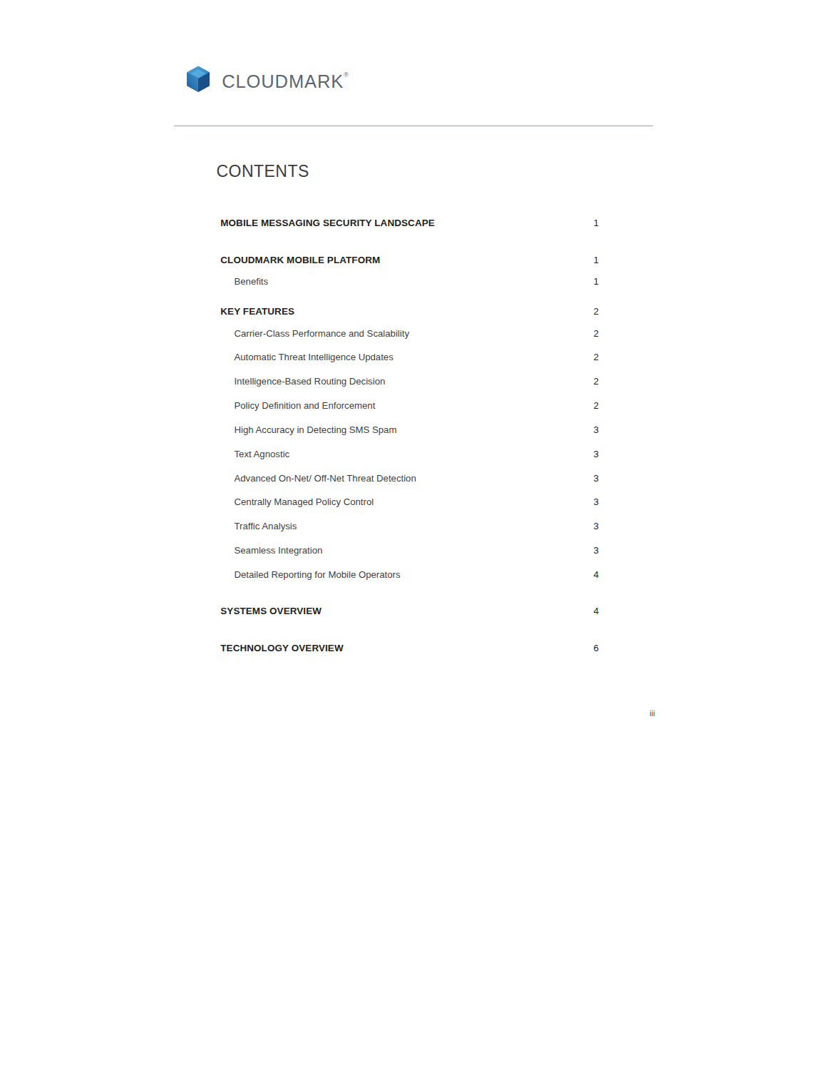CLOUDMARK®
CONTENTS
MOBILE MESSAGING SECURITY LANDSCAPE 1
CLOUDMARK MOBILE PLATFORM 1
Benefits 1
KEY FEATURES 2
Carrier-Class Performance and Scalability 2
Automatic Threat Intelligence Updates 2
Intelligence-Based Routing Decision 2
Policy Definition and Enforcement 2
High Accuracy in Detecting SMS Spam 3
Text Agnostic 3
Advanced On-Net/ Off-Net Threat Detection 3
Centrally Managed Policy Control 3
Traffic Analysis 3
Seamless Integration 3
Detailed Reporting for Mobile Operators 4
SYSTEMS OVERVIEW 4
TECHNOLOGY OVERVIEW 6
iii